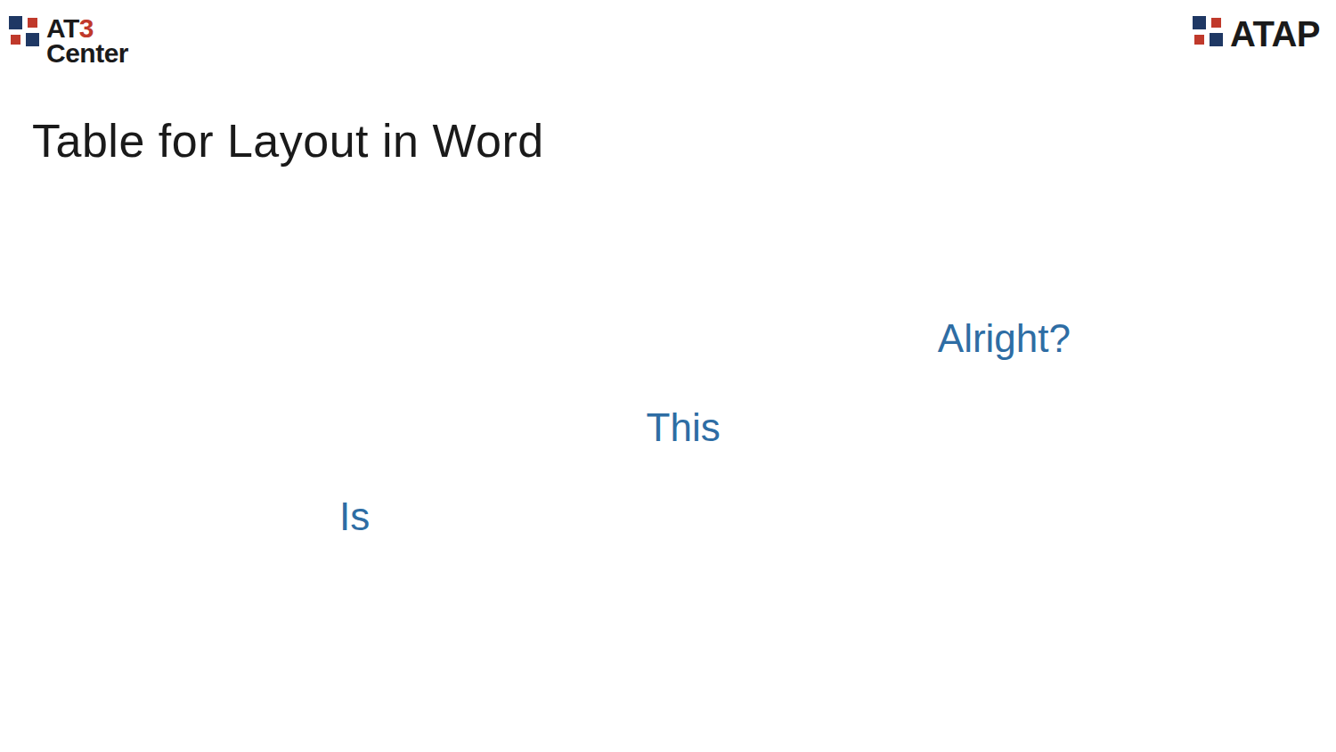AT3 Center
ATAP
Table for Layout in Word
| | | Alright? |
| | This | |
| Is | | |